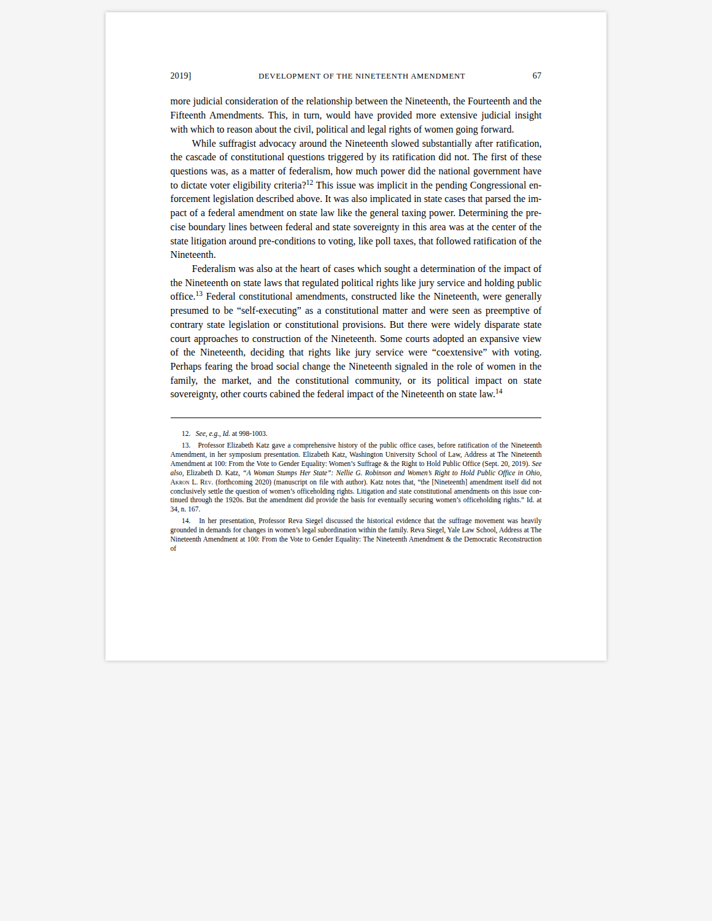2019] Development of the Nineteenth Amendment 67
more judicial consideration of the relationship between the Nineteenth, the Fourteenth and the Fifteenth Amendments. This, in turn, would have provided more extensive judicial insight with which to reason about the civil, political and legal rights of women going forward.
While suffragist advocacy around the Nineteenth slowed substantially after ratification, the cascade of constitutional questions triggered by its ratification did not. The first of these questions was, as a matter of federalism, how much power did the national government have to dictate voter eligibility criteria?12 This issue was implicit in the pending Congressional enforcement legislation described above. It was also implicated in state cases that parsed the impact of a federal amendment on state law like the general taxing power. Determining the precise boundary lines between federal and state sovereignty in this area was at the center of the state litigation around pre-conditions to voting, like poll taxes, that followed ratification of the Nineteenth.
Federalism was also at the heart of cases which sought a determination of the impact of the Nineteenth on state laws that regulated political rights like jury service and holding public office.13 Federal constitutional amendments, constructed like the Nineteenth, were generally presumed to be “self-executing” as a constitutional matter and were seen as preemptive of contrary state legislation or constitutional provisions. But there were widely disparate state court approaches to construction of the Nineteenth. Some courts adopted an expansive view of the Nineteenth, deciding that rights like jury service were “coextensive” with voting. Perhaps fearing the broad social change the Nineteenth signaled in the role of women in the family, the market, and the constitutional community, or its political impact on state sovereignty, other courts cabined the federal impact of the Nineteenth on state law.14
12. See, e.g., Id. at 998-1003.
13. Professor Elizabeth Katz gave a comprehensive history of the public office cases, before ratification of the Nineteenth Amendment, in her symposium presentation. Elizabeth Katz, Washington University School of Law, Address at The Nineteenth Amendment at 100: From the Vote to Gender Equality: Women’s Suffrage & the Right to Hold Public Office (Sept. 20, 2019). See also, Elizabeth D. Katz, “A Woman Stumps Her State”: Nellie G. Robinson and Women’s Right to Hold Public Office in Ohio, Akron L. Rev. (forthcoming 2020) (manuscript on file with author). Katz notes that, “the [Nineteenth] amendment itself did not conclusively settle the question of women’s officeholding rights. Litigation and state constitutional amendments on this issue continued through the 1920s. But the amendment did provide the basis for eventually securing women’s officeholding rights.” Id. at 34, n. 167.
14. In her presentation, Professor Reva Siegel discussed the historical evidence that the suffrage movement was heavily grounded in demands for changes in women’s legal subordination within the family. Reva Siegel, Yale Law School, Address at The Nineteenth Amendment at 100: From the Vote to Gender Equality: The Nineteenth Amendment & the Democratic Reconstruction of